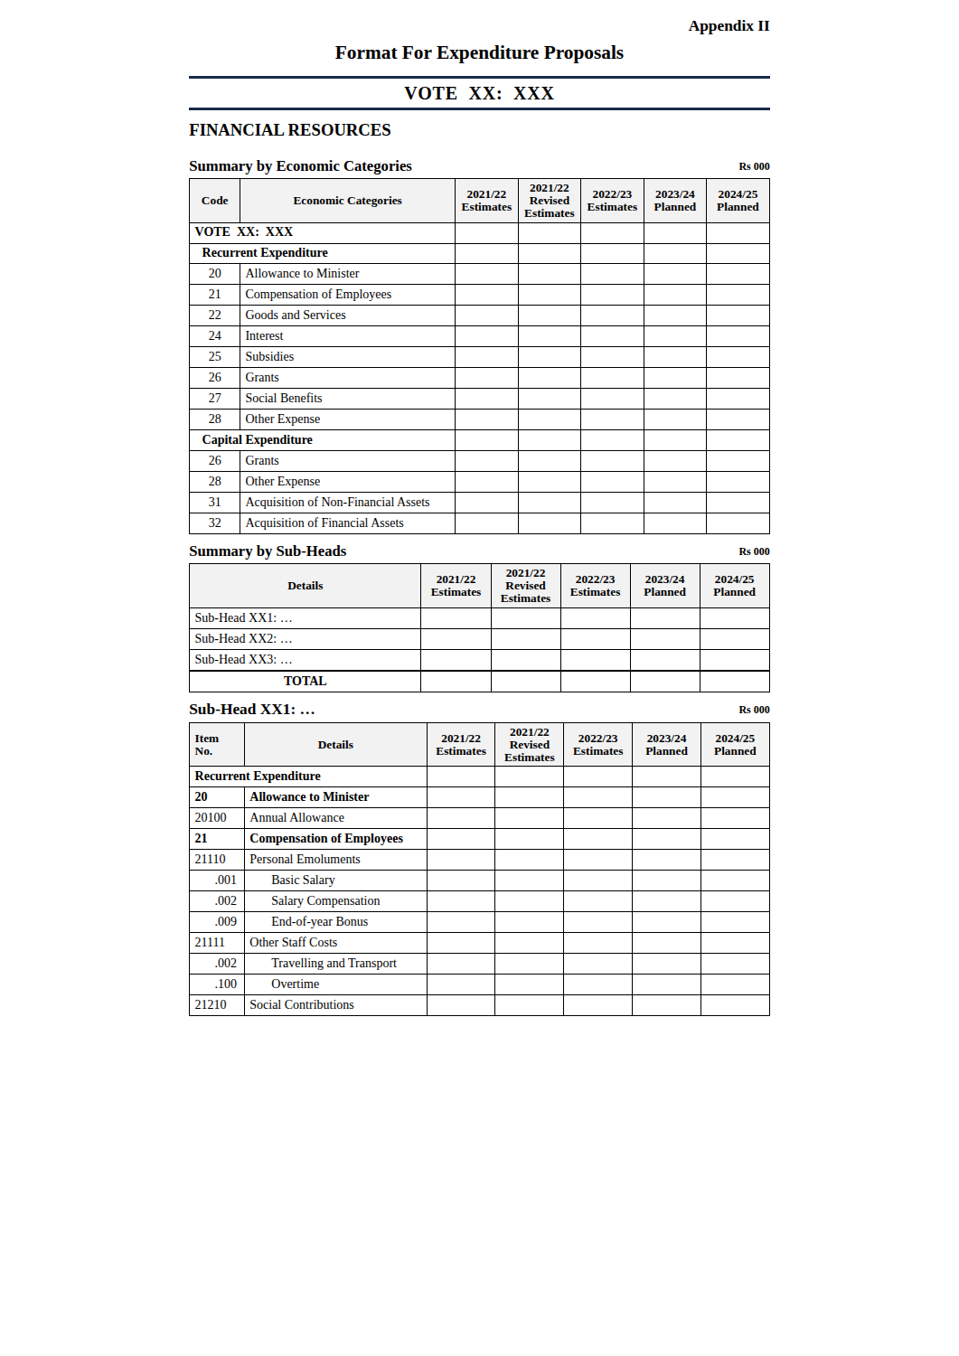Appendix II
Format For Expenditure Proposals
VOTE XX: XXX
FINANCIAL RESOURCES
Summary by Economic Categories
Rs 000
| Code | Economic Categories | 2021/22 Estimates | 2021/22 Revised Estimates | 2022/23 Estimates | 2023/24 Planned | 2024/25 Planned |
| --- | --- | --- | --- | --- | --- | --- |
| VOTE XX: XXX | | | | | |
| Recurrent Expenditure | | | | | |
| 20 | Allowance to Minister | | | | | |
| 21 | Compensation of Employees | | | | | |
| 22 | Goods and Services | | | | | |
| 24 | Interest | | | | | |
| 25 | Subsidies | | | | | |
| 26 | Grants | | | | | |
| 27 | Social Benefits | | | | | |
| 28 | Other Expense | | | | | |
| Capital Expenditure | | | | | |
| 26 | Grants | | | | | |
| 28 | Other Expense | | | | | |
| 31 | Acquisition of Non-Financial Assets | | | | | |
| 32 | Acquisition of Financial Assets | | | | | |
Summary by Sub-Heads
Rs 000
| Details | 2021/22 Estimates | 2021/22 Revised Estimates | 2022/23 Estimates | 2023/24 Planned | 2024/25 Planned |
| --- | --- | --- | --- | --- | --- |
| Sub-Head XX1: … | | | | | |
| Sub-Head XX2: … | | | | | |
| Sub-Head XX3: … | | | | | |
| TOTAL | | | | | |
Sub-Head XX1: …
Rs 000
| Item No. | Details | 2021/22 Estimates | 2021/22 Revised Estimates | 2022/23 Estimates | 2023/24 Planned | 2024/25 Planned |
| --- | --- | --- | --- | --- | --- | --- |
| Recurrent Expenditure | | | | | |
| 20 | Allowance to Minister | | | | | |
| 20100 | Annual Allowance | | | | | |
| 21 | Compensation of Employees | | | | | |
| 21110 | Personal Emoluments | | | | | |
| .001 | Basic Salary | | | | | |
| .002 | Salary Compensation | | | | | |
| .009 | End-of-year Bonus | | | | | |
| 21111 | Other Staff Costs | | | | | |
| .002 | Travelling and Transport | | | | | |
| .100 | Overtime | | | | | |
| 21210 | Social Contributions | | | | | |